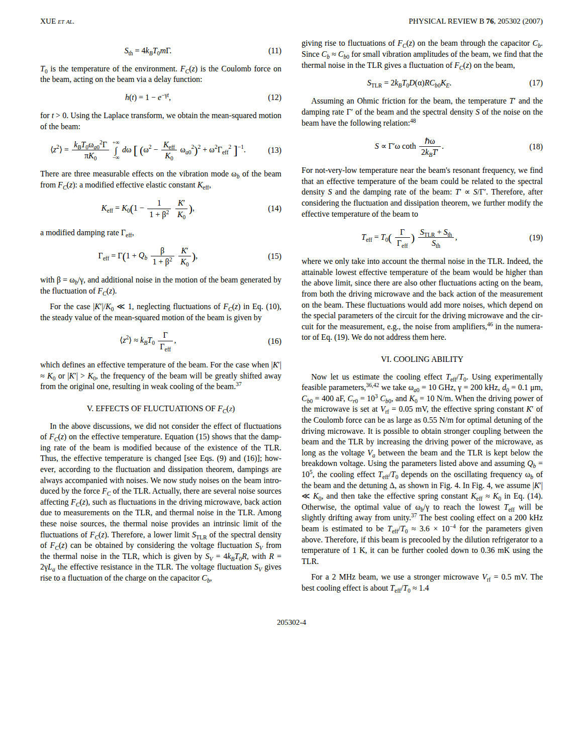XUE et al.
PHYSICAL REVIEW B 76, 205302 (2007)
Sth = 4kBT0m Γ.
(11)
T0 is the temperature of the environment. FC(z) is the Coulomb force on the beam, acting on the beam via a delay function:
h(t) = 1 − e−γt,
(12)
for t > 0. Using the Laplace transform, we obtain the mean-squared motion of the beam:
⟨z2⟩ = kBT0ωa02Γ πK0 +∞∫−∞ dω [ (ω2 − Keff K0 ωa02)2 + ω2Γeff2 ]−1.
(13)
There are three measurable effects on the vibration mode ωb of the beam from FC(z): a modified effective elastic constant Keff,
Keff = K0(1 − 11 + β2 K′K0),
(14)
a modified damping rate Γeff,
Γeff = Γ(1 + Qb β 1 + β2 K′K0),
(15)
with β = ωb/γ, and additional noise in the motion of the beam generated by the fluctuation of FC(z).
For the case |K′|/K0 ≪ 1, neglecting fluctuations of FC(z) in Eq. (10), the steady value of the mean-squared motion of the beam is given by
⟨z2⟩ ≈ kBT0 ΓΓeff,
(16)
which defines an effective temperature of the beam. For the case when |K′| ≈ K0 or |K′| > K0, the frequency of the beam will be greatly shifted away from the original one, resulting in weak cooling of the beam.37
V. EFFECTS OF FLUCTUATIONS OF FC(z)
In the above discussions, we did not consider the effect of fluctuations of FC(z) on the effective temperature. Equation (15) shows that the damping rate of the beam is modified because of the existence of the TLR. Thus, the effective temperature is changed [see Eqs. (9) and (16)]; however, according to the fluctuation and dissipation theorem, dampings are always accompanied with noises. We now study noises on the beam introduced by the force FC of the TLR. Actually, there are several noise sources affecting FC(z), such as fluctuations in the driving microwave, back action due to measurements on the TLR, and thermal noise in the TLR. Among these noise sources, the thermal noise provides an intrinsic limit of the fluctuations of FC(z). Therefore, a lower limit STLR of the spectral density of FC(z) can be obtained by considering the voltage fluctuation SV from the thermal noise in the TLR, which is given by SV = 4kBT0R, with R = 2γLa the effective resistance in the TLR. The voltage fluctuation SV gives rise to a fluctuation of the charge on the capacitor Cb,
giving rise to fluctuations of FC(z) on the beam through the capacitor Cb. Since Cb ≈ Cb0 for small vibration amplitudes of the beam, we find that the thermal noise in the TLR gives a fluctuation of FC(z) on the beam,
STLR = 2kBT0D(α)RCb0KE.
(17)
Assuming an Ohmic friction for the beam, the temperature T′ and the damping rate Γ′ of the beam and the spectral density S of the noise on the beam have the following relation:48
S ∝ Γ′ω coth ℏω 2kBT′.
(18)
For not-very-low temperature near the beam's resonant frequency, we find that an effective temperature of the beam could be related to the spectral density S and the damping rate of the beam: T′ ∝ S/Γ′. Therefore, after considering the fluctuation and dissipation theorem, we further modify the effective temperature of the beam to
Teff = T0( ΓΓeff) STLR + Sth Sth,
(19)
where we only take into account the thermal noise in the TLR. Indeed, the attainable lowest effective temperature of the beam would be higher than the above limit, since there are also other fluctuations acting on the beam, from both the driving microwave and the back action of the measurement on the beam. These fluctuations would add more noises, which depend on the special parameters of the circuit for the driving microwave and the circuit for the measurement, e.g., the noise from amplifiers,46 in the numerator of Eq. (19). We do not address them here.
VI. COOLING ABILITY
Now let us estimate the cooling effect Teff/T0. Using experimentally feasible parameters,36,42 we take ωa0 = 10 GHz, γ = 200 kHz, d0 = 0.1 μm, Cb0 = 400 aF, Cr0 = 103 Cb0, and K0 = 10 N/m. When the driving power of the microwave is set at Vrf = 0.05 mV, the effective spring constant K′ of the Coulomb force can be as large as 0.55 N/m for optimal detuning of the driving microwave. It is possible to obtain stronger coupling between the beam and the TLR by increasing the driving power of the microwave, as long as the voltage Va between the beam and the TLR is kept below the breakdown voltage. Using the parameters listed above and assuming Qb = 105, the cooling effect Teff/T0 depends on the oscillating frequency ωb of the beam and the detuning Δ, as shown in Fig. 4. In Fig. 4, we assume |K′| ≪ K0, and then take the effective spring constant Keff ≈ K0 in Eq. (14). Otherwise, the optimal value of ωb/γ to reach the lowest Teff will be slightly drifting away from unity.37 The best cooling effect on a 200 kHz beam is estimated to be Teff/T0 ≈ 3.6 × 10−4 for the parameters given above. Therefore, if this beam is precooled by the dilution refrigerator to a temperature of 1 K, it can be further cooled down to 0.36 mK using the TLR.
For a 2 MHz beam, we use a stronger microwave Vrf = 0.5 mV. The best cooling effect is about Teff/T0 ≈ 1.4
205302-4